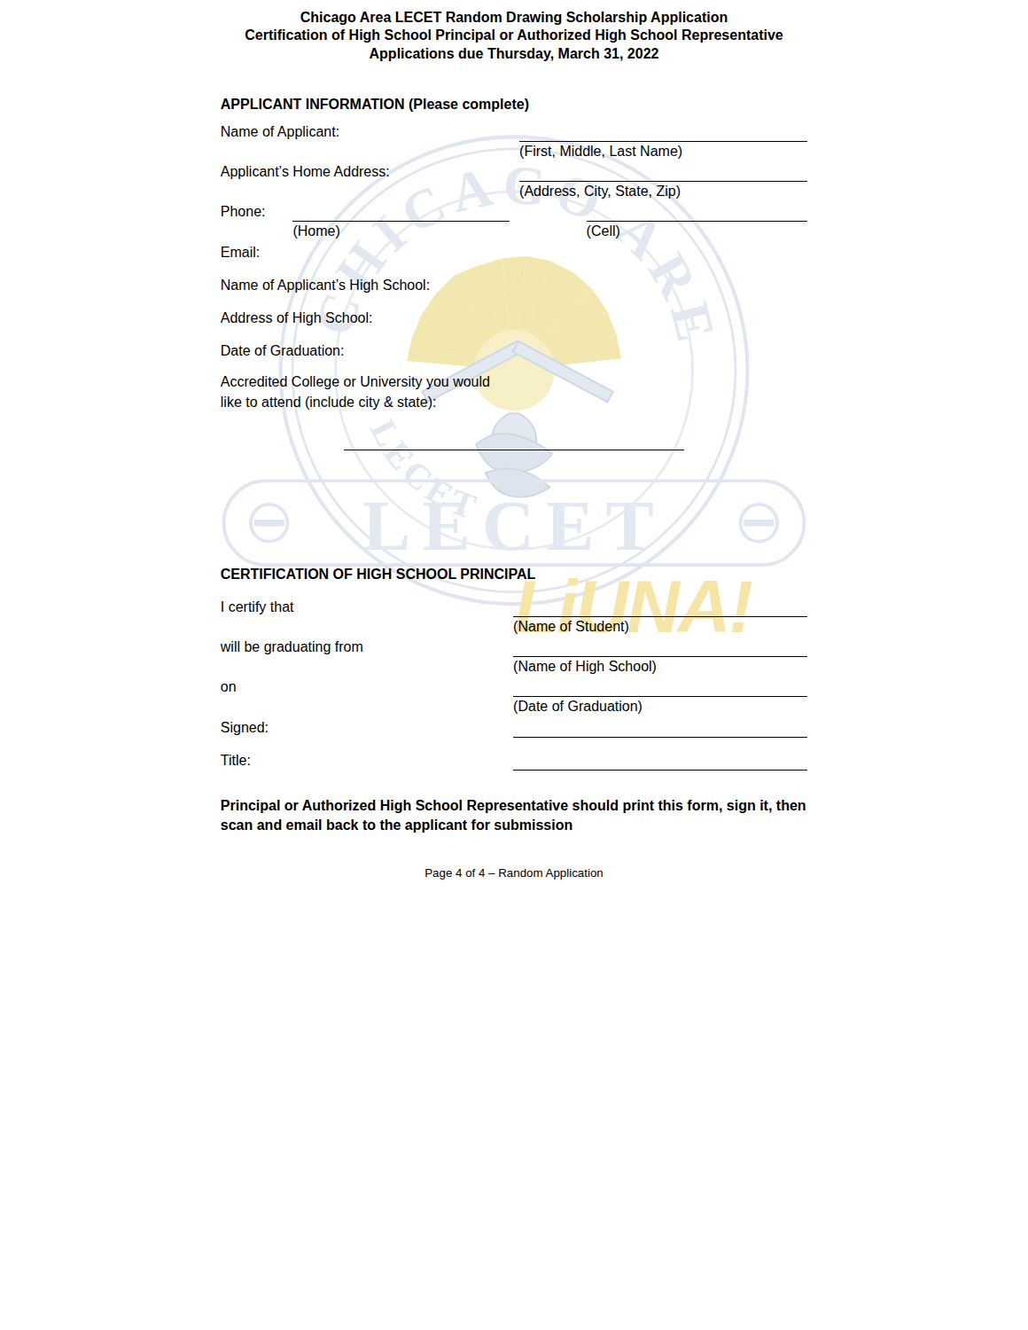CHICAGO AREA LECET
LECET
LiUNA!
Chicago Area LECET Random Drawing Scholarship Application Certification of High School Principal or Authorized High School Representative Applications due Thursday, March 31, 2022
APPLICANT INFORMATION (Please complete)
| Name of Applicant: | |
| | (First, Middle, Last Name) |
| Applicant’s Home Address: | |
| | (Address, City, State, Zip) |
| Phone: | | | |
| | (Home) | | (Cell) |
| Email: | |
| Name of Applicant’s High School: | |
| Address of High School: | |
| Date of Graduation: | |
| Accredited College or University you would | |
| like to attend (include city & state): | |
CERTIFICATION OF HIGH SCHOOL PRINCIPAL
| I certify that | |
| | (Name of Student) |
| will be graduating from | |
| | (Name of High School) |
| on | |
| | (Date of Graduation) |
| Signed: | |
| Title: | |
Principal or Authorized High School Representative should print this form, sign it, then scan and email back to the applicant for submission
Page 4 of 4 – Random Application